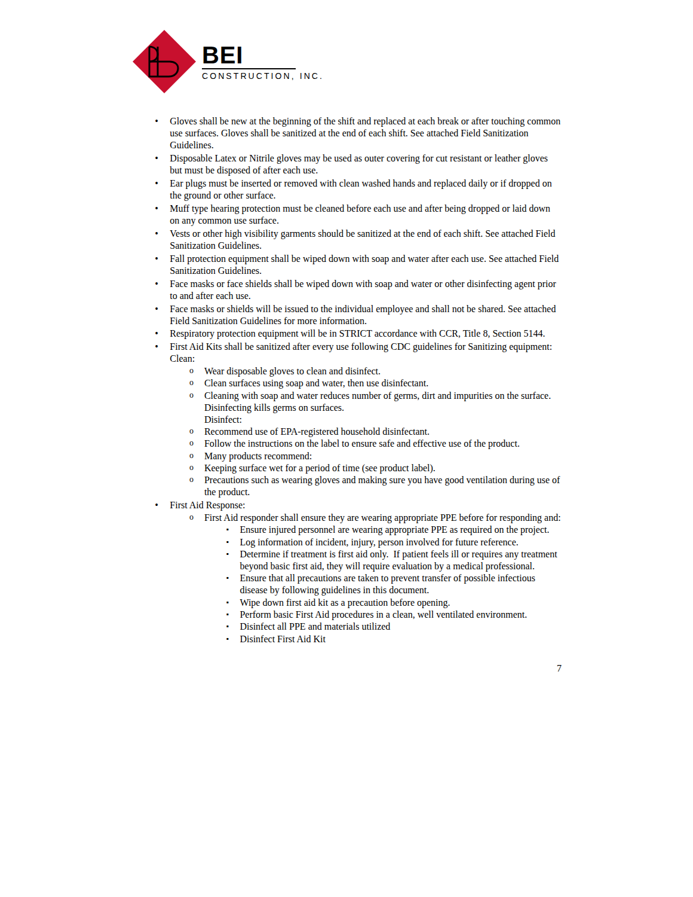BEI CONSTRUCTION, INC.
Gloves shall be new at the beginning of the shift and replaced at each break or after touching common use surfaces. Gloves shall be sanitized at the end of each shift. See attached Field Sanitization Guidelines.
Disposable Latex or Nitrile gloves may be used as outer covering for cut resistant or leather gloves but must be disposed of after each use.
Ear plugs must be inserted or removed with clean washed hands and replaced daily or if dropped on the ground or other surface.
Muff type hearing protection must be cleaned before each use and after being dropped or laid down on any common use surface.
Vests or other high visibility garments should be sanitized at the end of each shift. See attached Field Sanitization Guidelines.
Fall protection equipment shall be wiped down with soap and water after each use. See attached Field Sanitization Guidelines.
Face masks or face shields shall be wiped down with soap and water or other disinfecting agent prior to and after each use.
Face masks or shields will be issued to the individual employee and shall not be shared. See attached Field Sanitization Guidelines for more information.
Respiratory protection equipment will be in STRICT accordance with CCR, Title 8, Section 5144.
First Aid Kits shall be sanitized after every use following CDC guidelines for Sanitizing equipment: Clean:
Wear disposable gloves to clean and disinfect.
Clean surfaces using soap and water, then use disinfectant.
Cleaning with soap and water reduces number of germs, dirt and impurities on the surface. Disinfecting kills germs on surfaces. Disinfect:
Recommend use of EPA-registered household disinfectant.
Follow the instructions on the label to ensure safe and effective use of the product.
Many products recommend:
Keeping surface wet for a period of time (see product label).
Precautions such as wearing gloves and making sure you have good ventilation during use of the product.
First Aid Response:
First Aid responder shall ensure they are wearing appropriate PPE before for responding and:
Ensure injured personnel are wearing appropriate PPE as required on the project.
Log information of incident, injury, person involved for future reference.
Determine if treatment is first aid only. If patient feels ill or requires any treatment beyond basic first aid, they will require evaluation by a medical professional.
Ensure that all precautions are taken to prevent transfer of possible infectious disease by following guidelines in this document.
Wipe down first aid kit as a precaution before opening.
Perform basic First Aid procedures in a clean, well ventilated environment.
Disinfect all PPE and materials utilized
Disinfect First Aid Kit
7